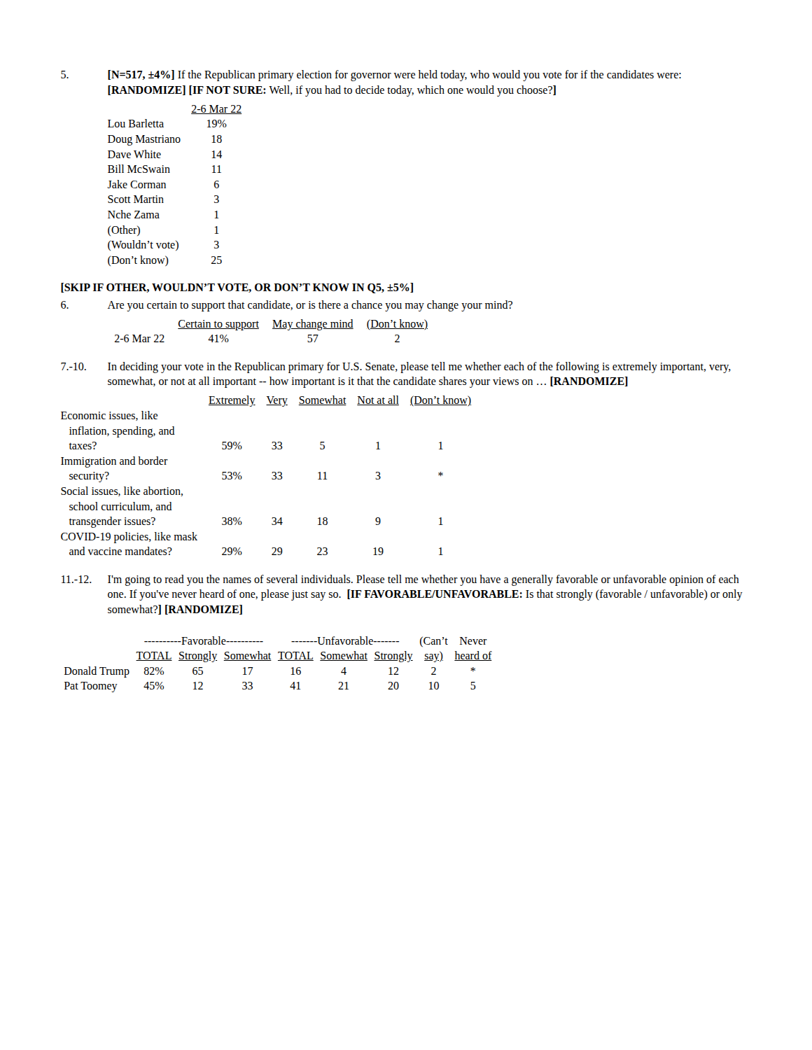5.
[N=517, ±4%] If the Republican primary election for governor were held today, who would you vote for if the candidates were: [RANDOMIZE] [IF NOT SURE: Well, if you had to decide today, which one would you choose?]
| | 2-6 Mar 22 |
| Lou Barletta | 19% |
| Doug Mastriano | 18 |
| Dave White | 14 |
| Bill McSwain | 11 |
| Jake Corman | 6 |
| Scott Martin | 3 |
| Nche Zama | 1 |
| (Other) | 1 |
| (Wouldn’t vote) | 3 |
| (Don’t know) | 25 |
[SKIP IF OTHER, WOULDN’T VOTE, OR DON’T KNOW IN Q5, ±5%]
6.
Are you certain to support that candidate, or is there a chance you may change your mind?
| | Certain to support | May change mind | (Don’t know) |
| 2-6 Mar 22 | 41% | 57 | 2 |
7.-10.
In deciding your vote in the Republican primary for U.S. Senate, please tell me whether each of the following is extremely important, very, somewhat, or not at all important -- how important is it that the candidate shares your views on … [RANDOMIZE]
| | Extremely | Very | Somewhat | Not at all | (Don’t know) |
| Economic issues, like inflation, spending, and taxes? | 59% | 33 | 5 | 1 | 1 |
| Immigration and border security? | 53% | 33 | 11 | 3 | * |
| Social issues, like abortion, school curriculum, and transgender issues? | 38% | 34 | 18 | 9 | 1 |
| COVID-19 policies, like mask and vaccine mandates? | 29% | 29 | 23 | 19 | 1 |
11.-12.
I'm going to read you the names of several individuals. Please tell me whether you have a generally favorable or unfavorable opinion of each one. If you've never heard of one, please just say so. [IF FAVORABLE/UNFAVORABLE: Is that strongly (favorable / unfavorable) or only somewhat?] [RANDOMIZE]
| | ----------Favorable---------- | -------Unfavorable------- | (Can’t | Never |
| | TOTAL | Strongly | Somewhat | TOTAL | Somewhat | Strongly | say) | heard of |
| Donald Trump | 82% | 65 | 17 | 16 | 4 | 12 | 2 | * |
| Pat Toomey | 45% | 12 | 33 | 41 | 21 | 20 | 10 | 5 |